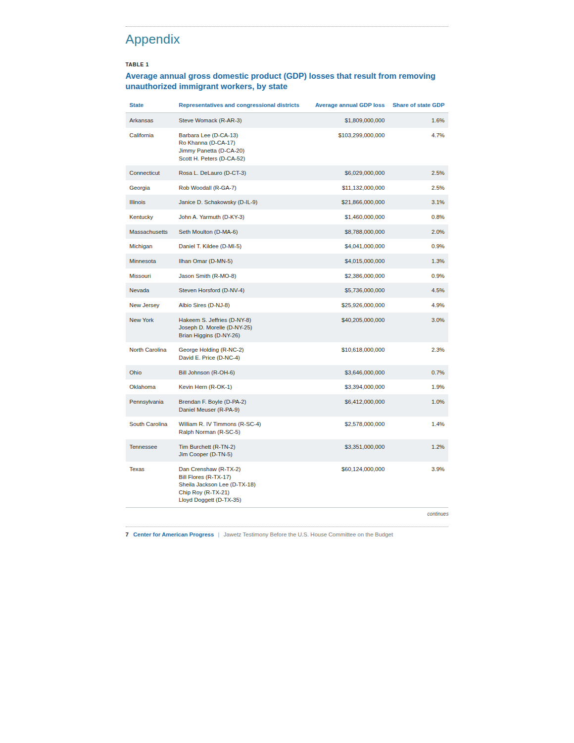Appendix
TABLE 1
Average annual gross domestic product (GDP) losses that result from removing unauthorized immigrant workers, by state
| State | Representatives and congressional districts | Average annual GDP loss | Share of state GDP |
| --- | --- | --- | --- |
| Arkansas | Steve Womack (R-AR-3) | $1,809,000,000 | 1.6% |
| California | Barbara Lee (D-CA-13) Ro Khanna (D-CA-17) Jimmy Panetta (D-CA-20) Scott H. Peters (D-CA-52) | $103,299,000,000 | 4.7% |
| Connecticut | Rosa L. DeLauro (D-CT-3) | $6,029,000,000 | 2.5% |
| Georgia | Rob Woodall (R-GA-7) | $11,132,000,000 | 2.5% |
| Illinois | Janice D. Schakowsky (D-IL-9) | $21,866,000,000 | 3.1% |
| Kentucky | John A. Yarmuth (D-KY-3) | $1,460,000,000 | 0.8% |
| Massachusetts | Seth Moulton (D-MA-6) | $8,788,000,000 | 2.0% |
| Michigan | Daniel T. Kildee (D-MI-5) | $4,041,000,000 | 0.9% |
| Minnesota | Ilhan Omar (D-MN-5) | $4,015,000,000 | 1.3% |
| Missouri | Jason Smith (R-MO-8) | $2,386,000,000 | 0.9% |
| Nevada | Steven Horsford (D-NV-4) | $5,736,000,000 | 4.5% |
| New Jersey | Albio Sires (D-NJ-8) | $25,926,000,000 | 4.9% |
| New York | Hakeem S. Jeffries (D-NY-8) Joseph D. Morelle (D-NY-25) Brian Higgins (D-NY-26) | $40,205,000,000 | 3.0% |
| North Carolina | George Holding (R-NC-2) David E. Price (D-NC-4) | $10,618,000,000 | 2.3% |
| Ohio | Bill Johnson (R-OH-6) | $3,646,000,000 | 0.7% |
| Oklahoma | Kevin Hern (R-OK-1) | $3,394,000,000 | 1.9% |
| Pennsylvania | Brendan F. Boyle (D-PA-2) Daniel Meuser (R-PA-9) | $6,412,000,000 | 1.0% |
| South Carolina | William R. IV Timmons (R-SC-4) Ralph Norman (R-SC-5) | $2,578,000,000 | 1.4% |
| Tennessee | Tim Burchett (R-TN-2) Jim Cooper (D-TN-5) | $3,351,000,000 | 1.2% |
| Texas | Dan Crenshaw (R-TX-2) Bill Flores (R-TX-17) Sheila Jackson Lee (D-TX-18) Chip Roy (R-TX-21) Lloyd Doggett (D-TX-35) | $60,124,000,000 | 3.9% |
continues
7 Center for American Progress | Jawetz Testimony Before the U.S. House Committee on the Budget